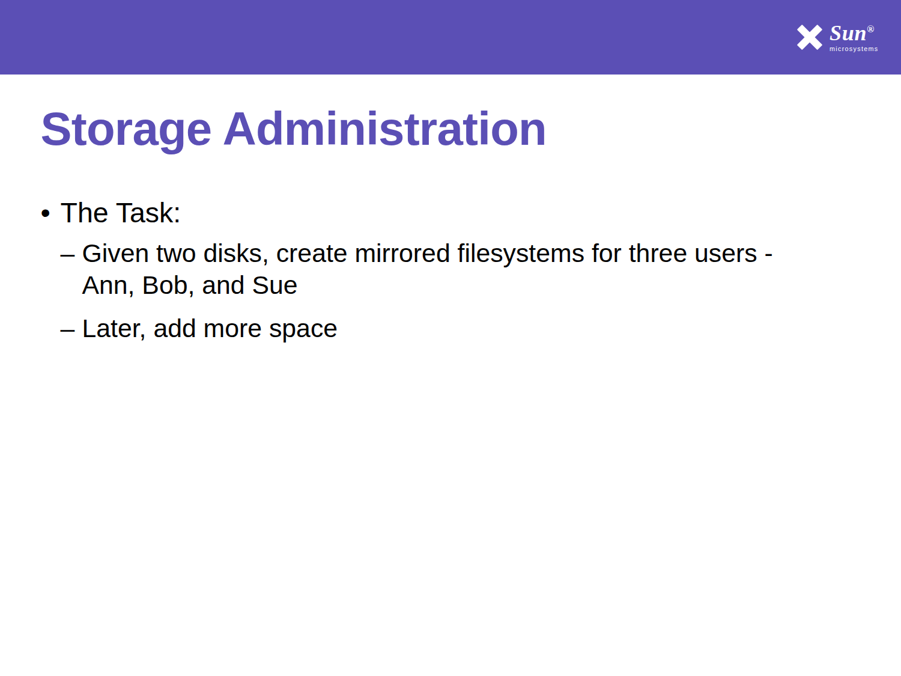Sun®
microsystems
Storage Administration
The Task:
Given two disks, create mirrored filesystems for three users -
Ann, Bob, and Sue
Later, add more space